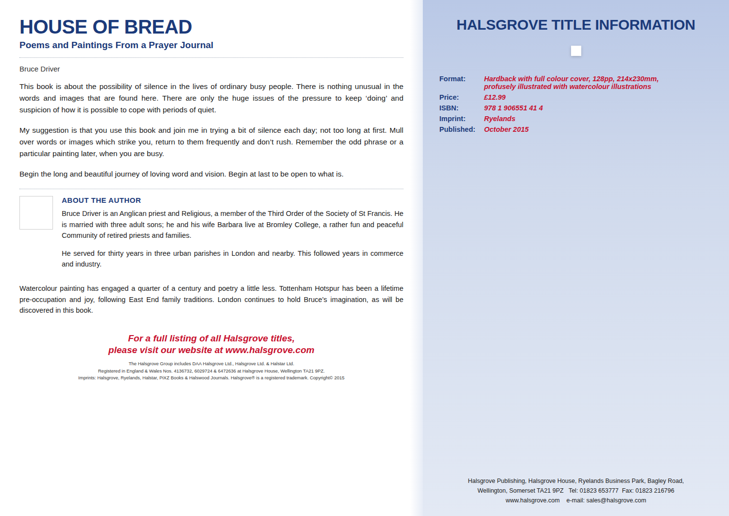HOUSE OF BREAD
Poems and Paintings From a Prayer Journal
Bruce Driver
This book is about the possibility of silence in the lives of ordinary busy people. There is nothing unusual in the words and images that are found here. There are only the huge issues of the pressure to keep ‘doing’ and suspicion of how it is possible to cope with periods of quiet.
My suggestion is that you use this book and join me in trying a bit of silence each day; not too long at first. Mull over words or images which strike you, return to them frequently and don’t rush. Remember the odd phrase or a particular painting later, when you are busy.
Begin the long and beautiful journey of loving word and vision. Begin at last to be open to what is.
ABOUT THE AUTHOR
Bruce Driver is an Anglican priest and Religious, a member of the Third Order of the Society of St Francis. He is married with three adult sons; he and his wife Barbara live at Bromley College, a rather fun and peaceful Community of retired priests and families.
He served for thirty years in three urban parishes in London and nearby. This followed years in commerce and industry.
Watercolour painting has engaged a quarter of a century and poetry a little less. Tottenham Hotspur has been a lifetime pre-occupation and joy, following East End family traditions. London continues to hold Bruce’s imagination, as will be discovered in this book.
For a full listing of all Halsgrove titles,
please visit our website at www.halsgrove.com
The Halsgrove Group includes DAA Halsgrove Ltd., Halsgrove Ltd. & Halstar Ltd.
Registered in England & Wales Nos. 4136732, 6029724 & 6472636 at Halsgrove House, Wellington TA21 9PZ.
Imprints: Halsgrove, Ryelands, Halstar, PiXZ Books & Halswood Journals. Halsgrove® is a registered trademark. Copyright© 2015
HALSGROVE TITLE INFORMATION
| Format: | Hardback with full colour cover, 128pp, 214x230mm, profusely illustrated with watercolour illustrations |
| Price: | £12.99 |
| ISBN: | 978 1 906551 41 4 |
| Imprint: | Ryelands |
| Published: | October 2015 |
Halsgrove Publishing, Halsgrove House, Ryelands Business Park, Bagley Road,
Wellington, Somerset TA21 9PZ Tel: 01823 653777 Fax: 01823 216796
www.halsgrove.com e-mail: sales@halsgrove.com